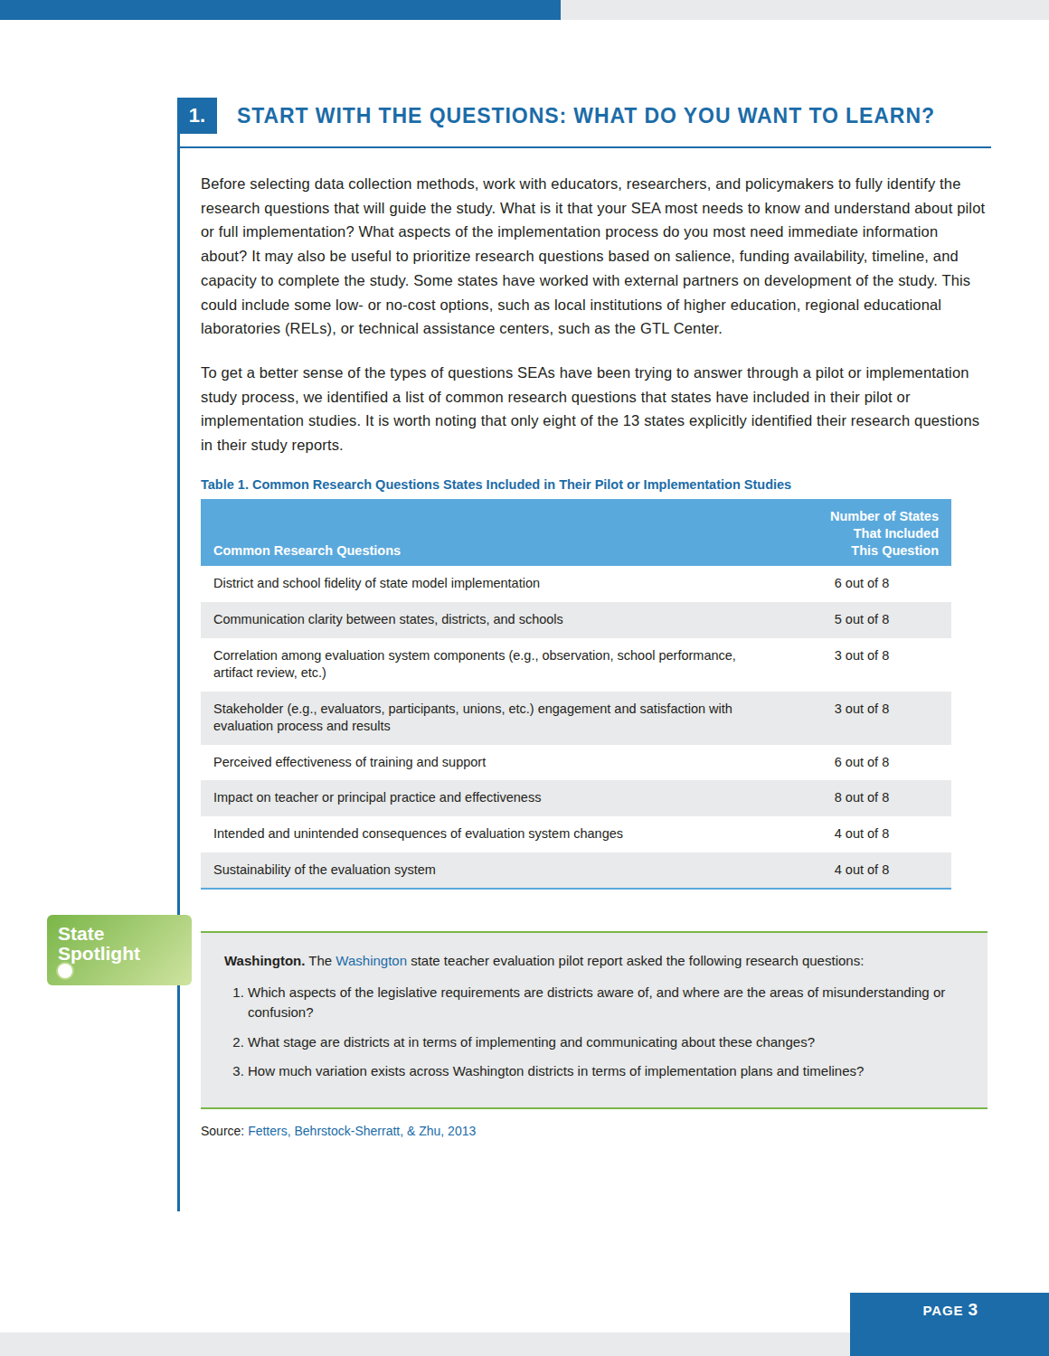1.
Start With the Questions: What Do You Want to Learn?
Before selecting data collection methods, work with educators, researchers, and policymakers to fully identify the research questions that will guide the study. What is it that your SEA most needs to know and understand about pilot or full implementation? What aspects of the implementation process do you most need immediate information about? It may also be useful to prioritize research questions based on salience, funding availability, timeline, and capacity to complete the study. Some states have worked with external partners on development of the study. This could include some low- or no-cost options, such as local institutions of higher education, regional educational laboratories (RELs), or technical assistance centers, such as the GTL Center.
To get a better sense of the types of questions SEAs have been trying to answer through a pilot or implementation study process, we identified a list of common research questions that states have included in their pilot or implementation studies. It is worth noting that only eight of the 13 states explicitly identified their research questions in their study reports.
Table 1. Common Research Questions States Included in Their Pilot or Implementation Studies
| Common Research Questions | Number of States That Included This Question |
| --- | --- |
| District and school fidelity of state model implementation | 6 out of 8 |
| Communication clarity between states, districts, and schools | 5 out of 8 |
| Correlation among evaluation system components (e.g., observation, school performance, artifact review, etc.) | 3 out of 8 |
| Stakeholder (e.g., evaluators, participants, unions, etc.) engagement and satisfaction with evaluation process and results | 3 out of 8 |
| Perceived effectiveness of training and support | 6 out of 8 |
| Impact on teacher or principal practice and effectiveness | 8 out of 8 |
| Intended and unintended consequences of evaluation system changes | 4 out of 8 |
| Sustainability of the evaluation system | 4 out of 8 |
State
Spotlight
Washington. The Washington state teacher evaluation pilot report asked the following research questions:
Which aspects of the legislative requirements are districts aware of, and where are the areas of misunderstanding or confusion?
What stage are districts at in terms of implementing and communicating about these changes?
How much variation exists across Washington districts in terms of implementation plans and timelines?
Source: Fetters, Behrstock-Sherratt, & Zhu, 2013
PAGE 3